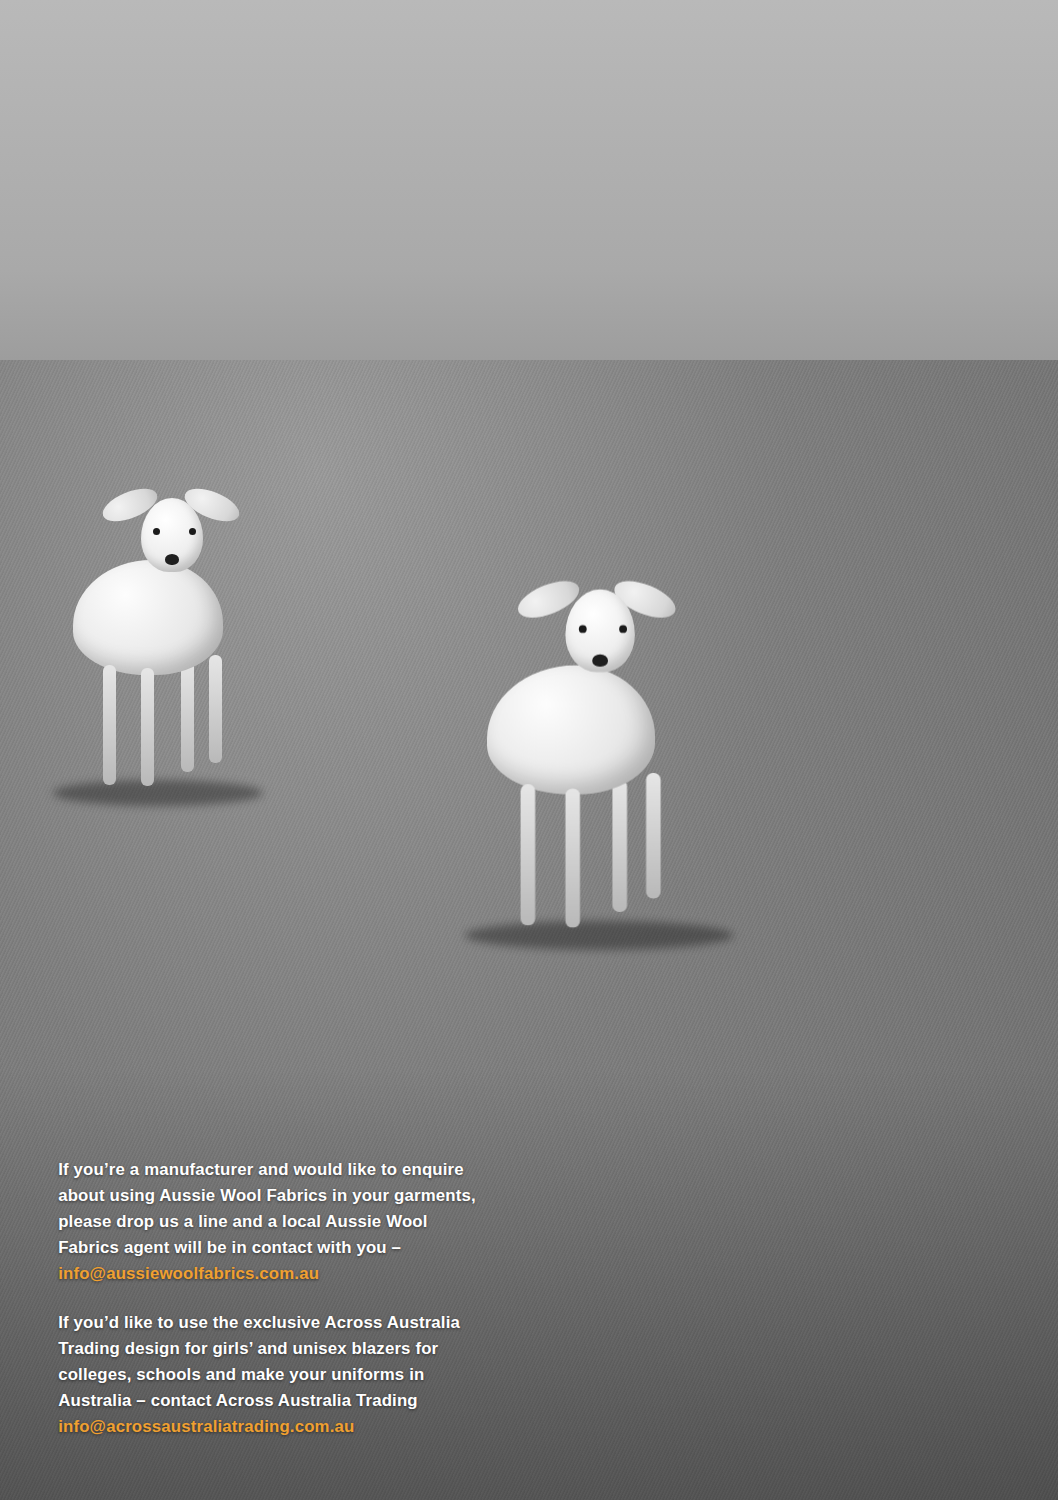If you’re a manufacturer and would like to enquire about using Aussie Wool Fabrics in your garments, please drop us a line and a local Aussie Wool Fabrics agent will be in contact with you – info@aussiewoolfabrics.com.au
If you’d like to use the exclusive Across Australia Trading design for girls’ and unisex blazers for colleges, schools and make your uniforms in Australia – contact Across Australia Trading info@acrossaustraliatrading.com.au